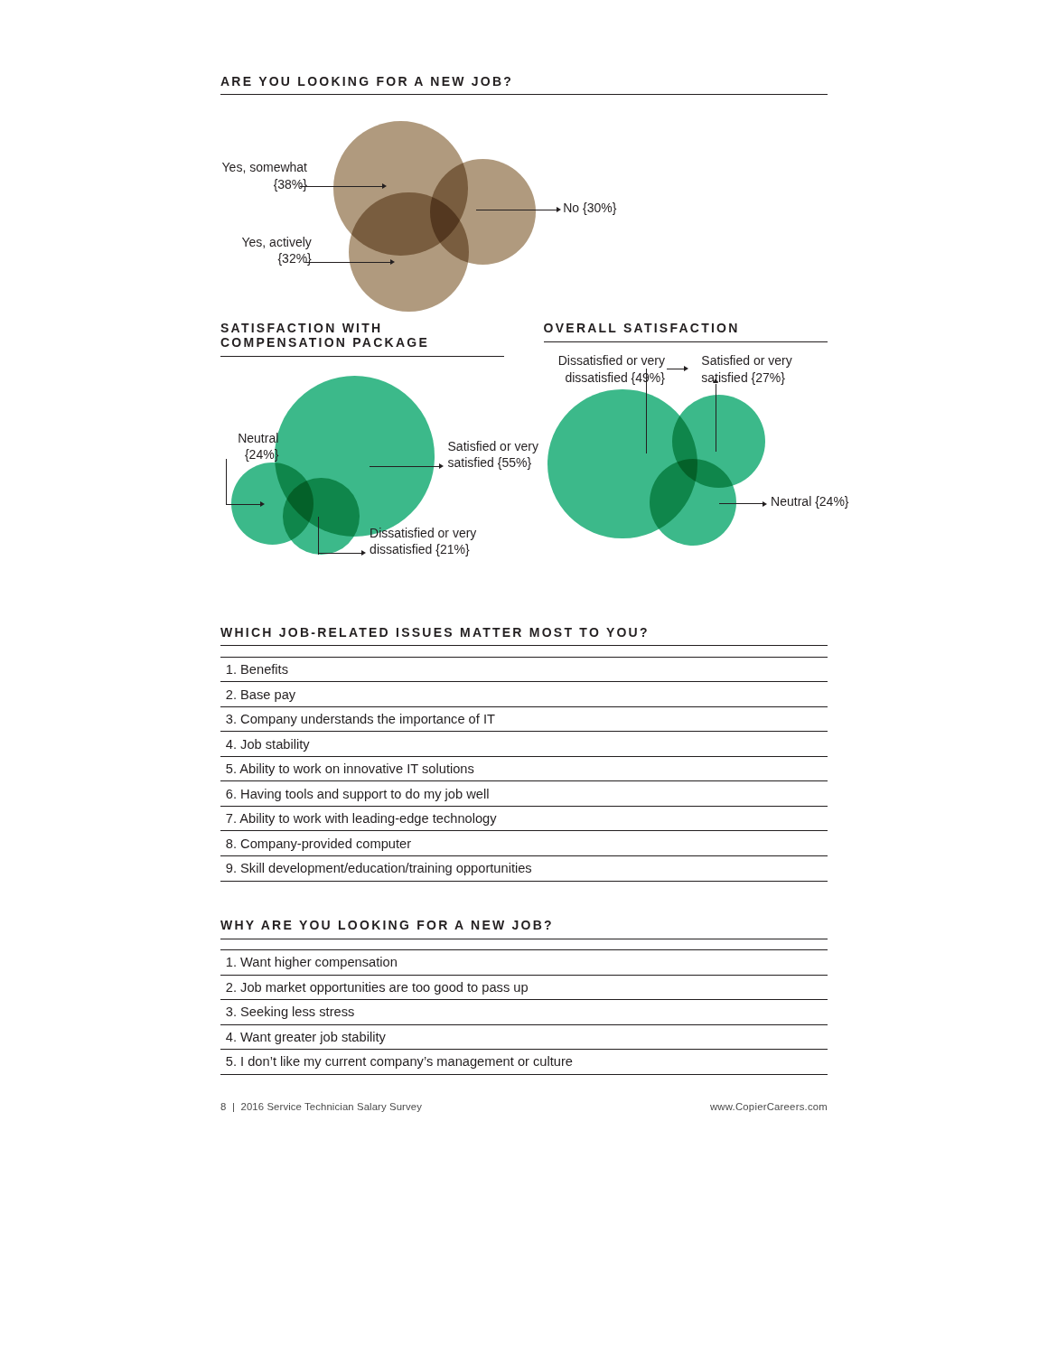Are you looking for a new job?
Yes, somewhat
{38%}
No {30%}
Yes, actively
{32%}
Satisfaction with compensation package
Neutral
{24%}
Satisfied or very
satisfied {55%}
Dissatisfied or very
dissatisfied {21%}
Overall satisfaction
Dissatisfied or very
dissatisfied {49%}
Satisfied or very
satisfied {27%}
Neutral {24%}
Which job-related issues matter most to you?
Benefits
Base pay
Company understands the importance of IT
Job stability
Ability to work on innovative IT solutions
Having tools and support to do my job well
Ability to work with leading-edge technology
Company-provided computer
Skill development/education/training opportunities
Why are you looking for a new job?
Want higher compensation
Job market opportunities are too good to pass up
Seeking less stress
Want greater job stability
I don’t like my current company’s management or culture
8 | 2016 Service Technician Salary Survey
www.CopierCareers.com